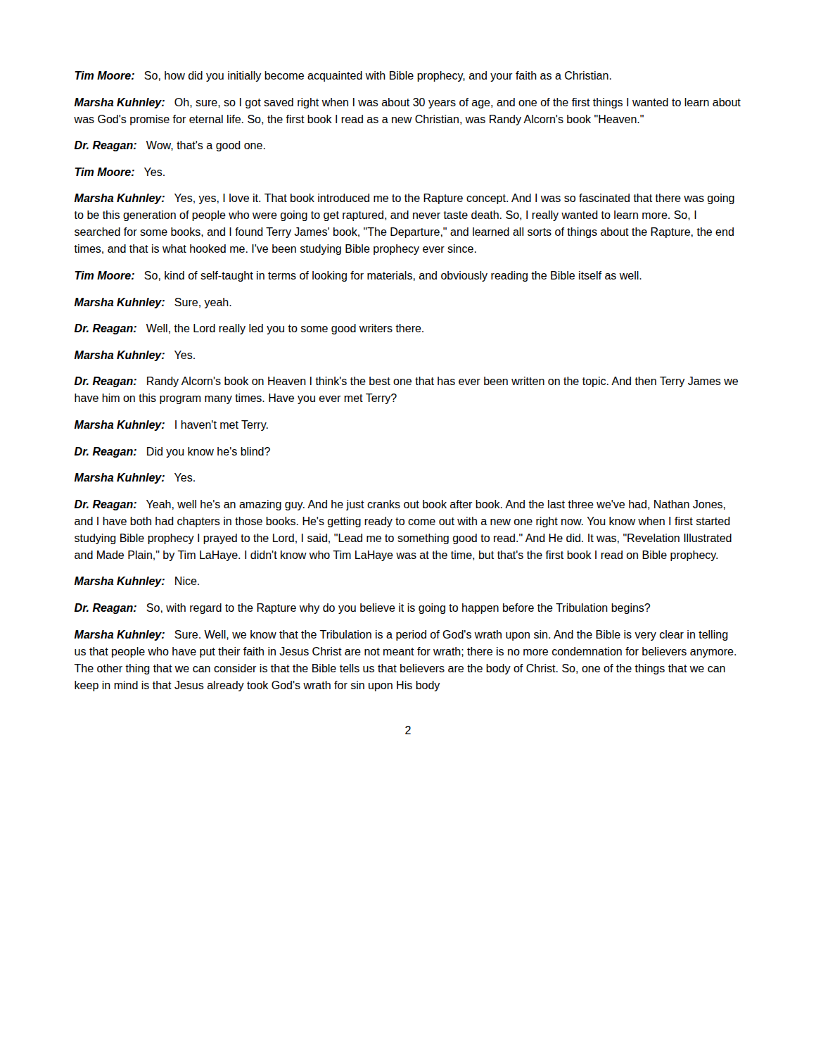Tim Moore: So, how did you initially become acquainted with Bible prophecy, and your faith as a Christian.
Marsha Kuhnley: Oh, sure, so I got saved right when I was about 30 years of age, and one of the first things I wanted to learn about was God's promise for eternal life. So, the first book I read as a new Christian, was Randy Alcorn's book "Heaven."
Dr. Reagan: Wow, that's a good one.
Tim Moore: Yes.
Marsha Kuhnley: Yes, yes, I love it. That book introduced me to the Rapture concept. And I was so fascinated that there was going to be this generation of people who were going to get raptured, and never taste death. So, I really wanted to learn more. So, I searched for some books, and I found Terry James' book, "The Departure," and learned all sorts of things about the Rapture, the end times, and that is what hooked me. I've been studying Bible prophecy ever since.
Tim Moore: So, kind of self-taught in terms of looking for materials, and obviously reading the Bible itself as well.
Marsha Kuhnley: Sure, yeah.
Dr. Reagan: Well, the Lord really led you to some good writers there.
Marsha Kuhnley: Yes.
Dr. Reagan: Randy Alcorn's book on Heaven I think's the best one that has ever been written on the topic. And then Terry James we have him on this program many times. Have you ever met Terry?
Marsha Kuhnley: I haven't met Terry.
Dr. Reagan: Did you know he's blind?
Marsha Kuhnley: Yes.
Dr. Reagan: Yeah, well he's an amazing guy. And he just cranks out book after book. And the last three we've had, Nathan Jones, and I have both had chapters in those books. He's getting ready to come out with a new one right now. You know when I first started studying Bible prophecy I prayed to the Lord, I said, "Lead me to something good to read." And He did. It was, "Revelation Illustrated and Made Plain," by Tim LaHaye. I didn't know who Tim LaHaye was at the time, but that's the first book I read on Bible prophecy.
Marsha Kuhnley: Nice.
Dr. Reagan: So, with regard to the Rapture why do you believe it is going to happen before the Tribulation begins?
Marsha Kuhnley: Sure. Well, we know that the Tribulation is a period of God's wrath upon sin. And the Bible is very clear in telling us that people who have put their faith in Jesus Christ are not meant for wrath; there is no more condemnation for believers anymore. The other thing that we can consider is that the Bible tells us that believers are the body of Christ. So, one of the things that we can keep in mind is that Jesus already took God's wrath for sin upon His body
2